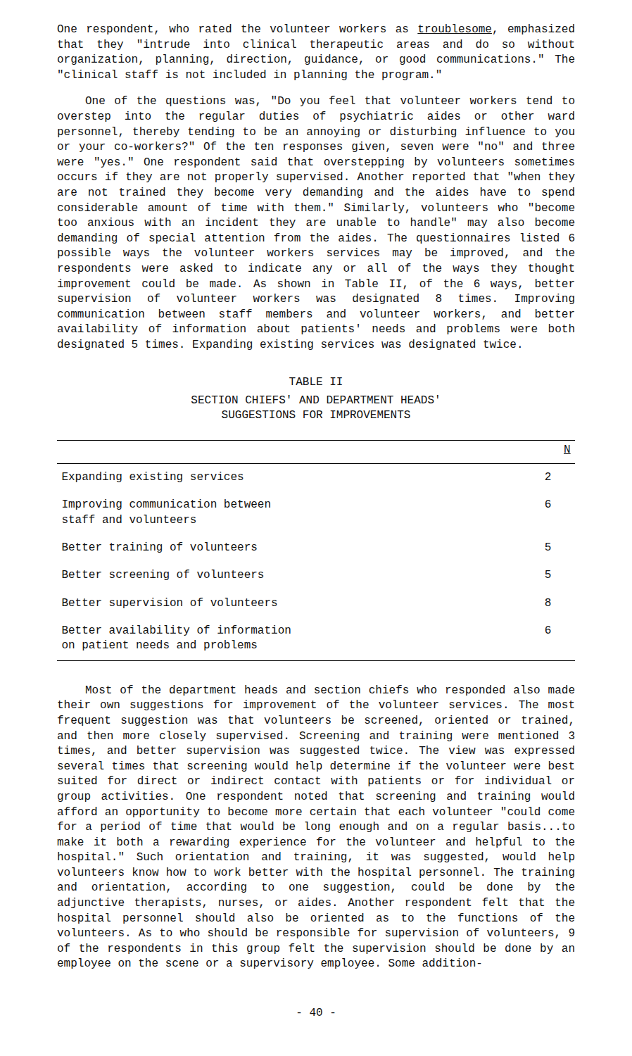One respondent, who rated the volunteer workers as troublesome, emphasized that they "intrude into clinical therapeutic areas and do so without organization, planning, direction, guidance, or good communications." The "clinical staff is not included in planning the program."
One of the questions was, "Do you feel that volunteer workers tend to overstep into the regular duties of psychiatric aides or other ward personnel, thereby tending to be an annoying or disturbing influence to you or your co-workers?" Of the ten responses given, seven were "no" and three were "yes." One respondent said that overstepping by volunteers sometimes occurs if they are not properly supervised. Another reported that "when they are not trained they become very demanding and the aides have to spend considerable amount of time with them." Similarly, volunteers who "become too anxious with an incident they are unable to handle" may also become demanding of special attention from the aides. The questionnaires listed 6 possible ways the volunteer workers services may be improved, and the respondents were asked to indicate any or all of the ways they thought improvement could be made. As shown in Table II, of the 6 ways, better supervision of volunteer workers was designated 8 times. Improving communication between staff members and volunteer workers, and better availability of information about patients' needs and problems were both designated 5 times. Expanding existing services was designated twice.
TABLE II
SECTION CHIEFS' AND DEPARTMENT HEADS'
SUGGESTIONS FOR IMPROVEMENTS
| | N |
| --- | --- |
| Expanding existing services | 2 |
| Improving communication between staff and volunteers | 6 |
| Better training of volunteers | 5 |
| Better screening of volunteers | 5 |
| Better supervision of volunteers | 8 |
| Better availability of information on patient needs and problems | 6 |
Most of the department heads and section chiefs who responded also made their own suggestions for improvement of the volunteer services. The most frequent suggestion was that volunteers be screened, oriented or trained, and then more closely supervised. Screening and training were mentioned 3 times, and better supervision was suggested twice. The view was expressed several times that screening would help determine if the volunteer were best suited for direct or indirect contact with patients or for individual or group activities. One respondent noted that screening and training would afford an opportunity to become more certain that each volunteer "could come for a period of time that would be long enough and on a regular basis...to make it both a rewarding experience for the volunteer and helpful to the hospital." Such orientation and training, it was suggested, would help volunteers know how to work better with the hospital personnel. The training and orientation, according to one suggestion, could be done by the adjunctive therapists, nurses, or aides. Another respondent felt that the hospital personnel should also be oriented as to the functions of the volunteers. As to who should be responsible for supervision of volunteers, 9 of the respondents in this group felt the supervision should be done by an employee on the scene or a supervisory employee. Some addition-
- 40 -